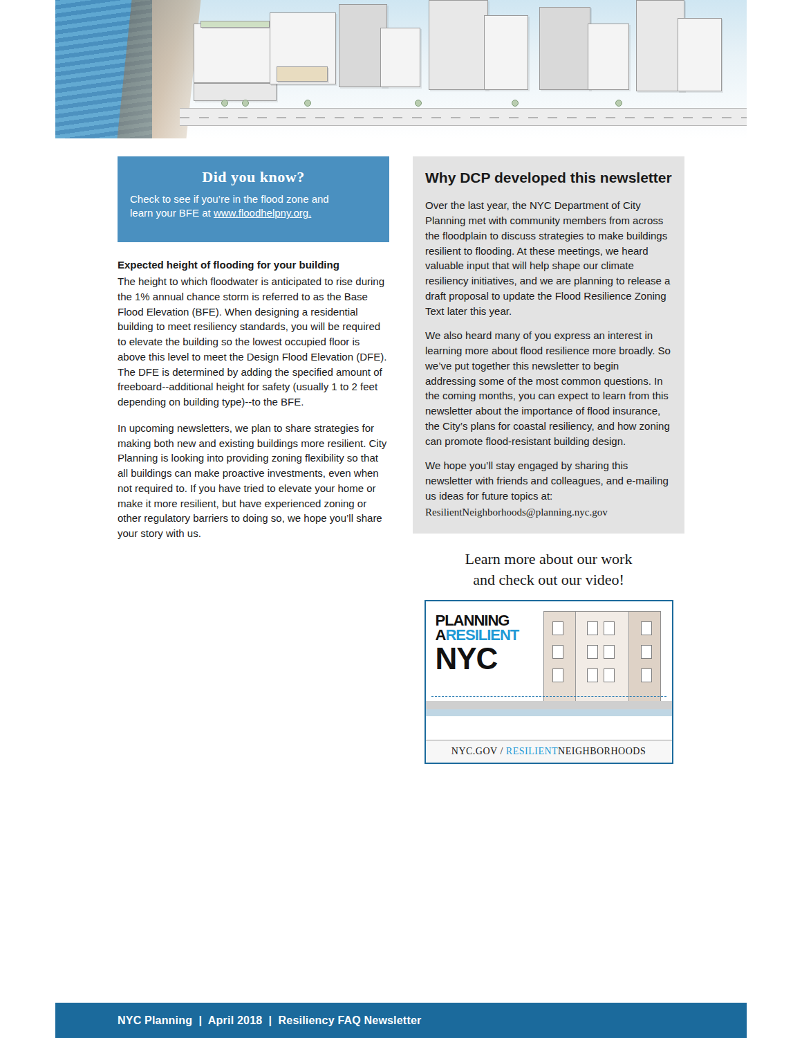Did you know?
Check to see if you’re in the flood zone and
learn your BFE at www.floodhelpny.org.
Expected height of flooding for your building
The height to which floodwater is anticipated to rise during the 1% annual chance storm is referred to as the Base Flood Elevation (BFE). When designing a residential building to meet resiliency standards, you will be required to elevate the building so the lowest occupied floor is above this level to meet the Design Flood Elevation (DFE). The DFE is determined by adding the specified amount of freeboard--additional height for safety (usually 1 to 2 feet depending on building type)--to the BFE.
In upcoming newsletters, we plan to share strategies for making both new and existing buildings more resilient. City Planning is looking into providing zoning flexibility so that all buildings can make proactive investments, even when not required to. If you have tried to elevate your home or make it more resilient, but have experienced zoning or other regulatory barriers to doing so, we hope you’ll share your story with us.
Why DCP developed this newsletter
Over the last year, the NYC Department of City Planning met with community members from across the floodplain to discuss strategies to make buildings resilient to flooding. At these meetings, we heard valuable input that will help shape our climate resiliency initiatives, and we are planning to release a draft proposal to update the Flood Resilience Zoning Text later this year.
We also heard many of you express an interest in learning more about flood resilience more broadly. So we’ve put together this newsletter to begin addressing some of the most common questions. In the coming months, you can expect to learn from this newsletter about the importance of flood insurance, the City’s plans for coastal resiliency, and how zoning can promote flood-resistant building design.
We hope you’ll stay engaged by sharing this newsletter with friends and colleagues, and e-mailing us ideas for future topics at: ResilientNeighborhoods@planning.nyc.gov
Learn more about our work
and check out our video!
PLANNING ARESILIENT NYC
NYC.GOV / RESILIENTNEIGHBORHOODS
NYC Planning | April 2018 | Resiliency FAQ Newsletter